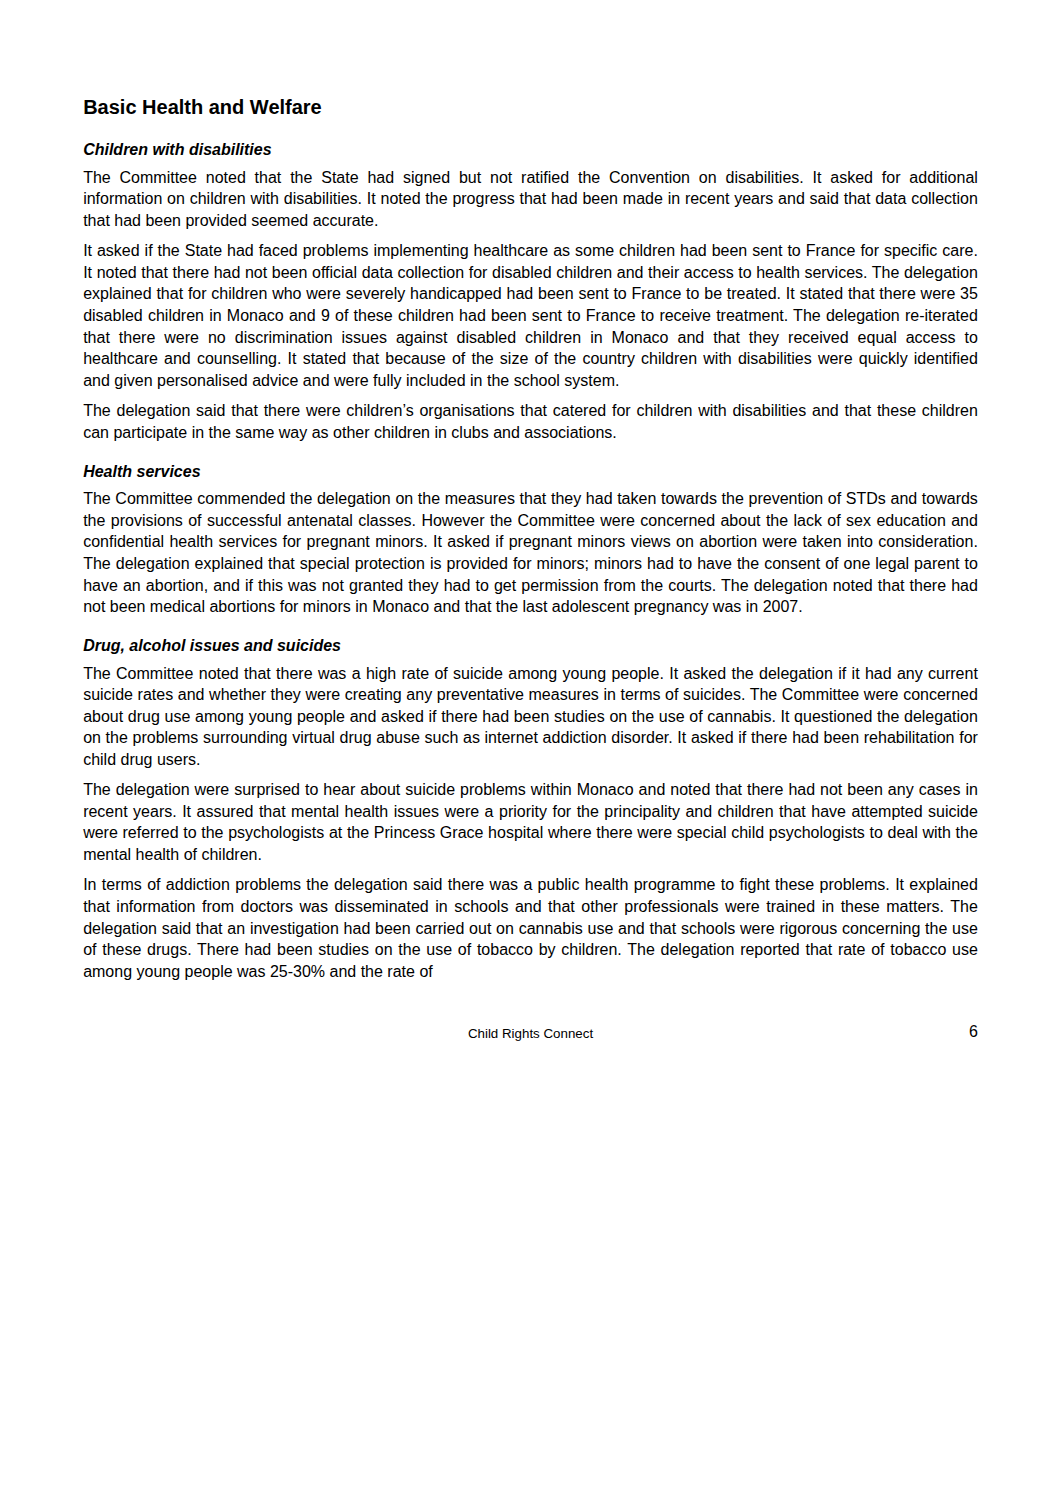Basic Health and Welfare
Children with disabilities
The Committee noted that the State had signed but not ratified the Convention on disabilities. It asked for additional information on children with disabilities. It noted the progress that had been made in recent years and said that data collection that had been provided seemed accurate.
It asked if the State had faced problems implementing healthcare as some children had been sent to France for specific care. It noted that there had not been official data collection for disabled children and their access to health services. The delegation explained that for children who were severely handicapped had been sent to France to be treated. It stated that there were 35 disabled children in Monaco and 9 of these children had been sent to France to receive treatment. The delegation re-iterated that there were no discrimination issues against disabled children in Monaco and that they received equal access to healthcare and counselling. It stated that because of the size of the country children with disabilities were quickly identified and given personalised advice and were fully included in the school system.
The delegation said that there were children’s organisations that catered for children with disabilities and that these children can participate in the same way as other children in clubs and associations.
Health services
The Committee commended the delegation on the measures that they had taken towards the prevention of STDs and towards the provisions of successful antenatal classes. However the Committee were concerned about the lack of sex education and confidential health services for pregnant minors. It asked if pregnant minors views on abortion were taken into consideration. The delegation explained that special protection is provided for minors; minors had to have the consent of one legal parent to have an abortion, and if this was not granted they had to get permission from the courts. The delegation noted that there had not been medical abortions for minors in Monaco and that the last adolescent pregnancy was in 2007.
Drug, alcohol issues and suicides
The Committee noted that there was a high rate of suicide among young people. It asked the delegation if it had any current suicide rates and whether they were creating any preventative measures in terms of suicides. The Committee were concerned about drug use among young people and asked if there had been studies on the use of cannabis. It questioned the delegation on the problems surrounding virtual drug abuse such as internet addiction disorder. It asked if there had been rehabilitation for child drug users.
The delegation were surprised to hear about suicide problems within Monaco and noted that there had not been any cases in recent years. It assured that mental health issues were a priority for the principality and children that have attempted suicide were referred to the psychologists at the Princess Grace hospital where there were special child psychologists to deal with the mental health of children.
In terms of addiction problems the delegation said there was a public health programme to fight these problems. It explained that information from doctors was disseminated in schools and that other professionals were trained in these matters. The delegation said that an investigation had been carried out on cannabis use and that schools were rigorous concerning the use of these drugs. There had been studies on the use of tobacco by children. The delegation reported that rate of tobacco use among young people was 25-30% and the rate of
Child Rights Connect 6